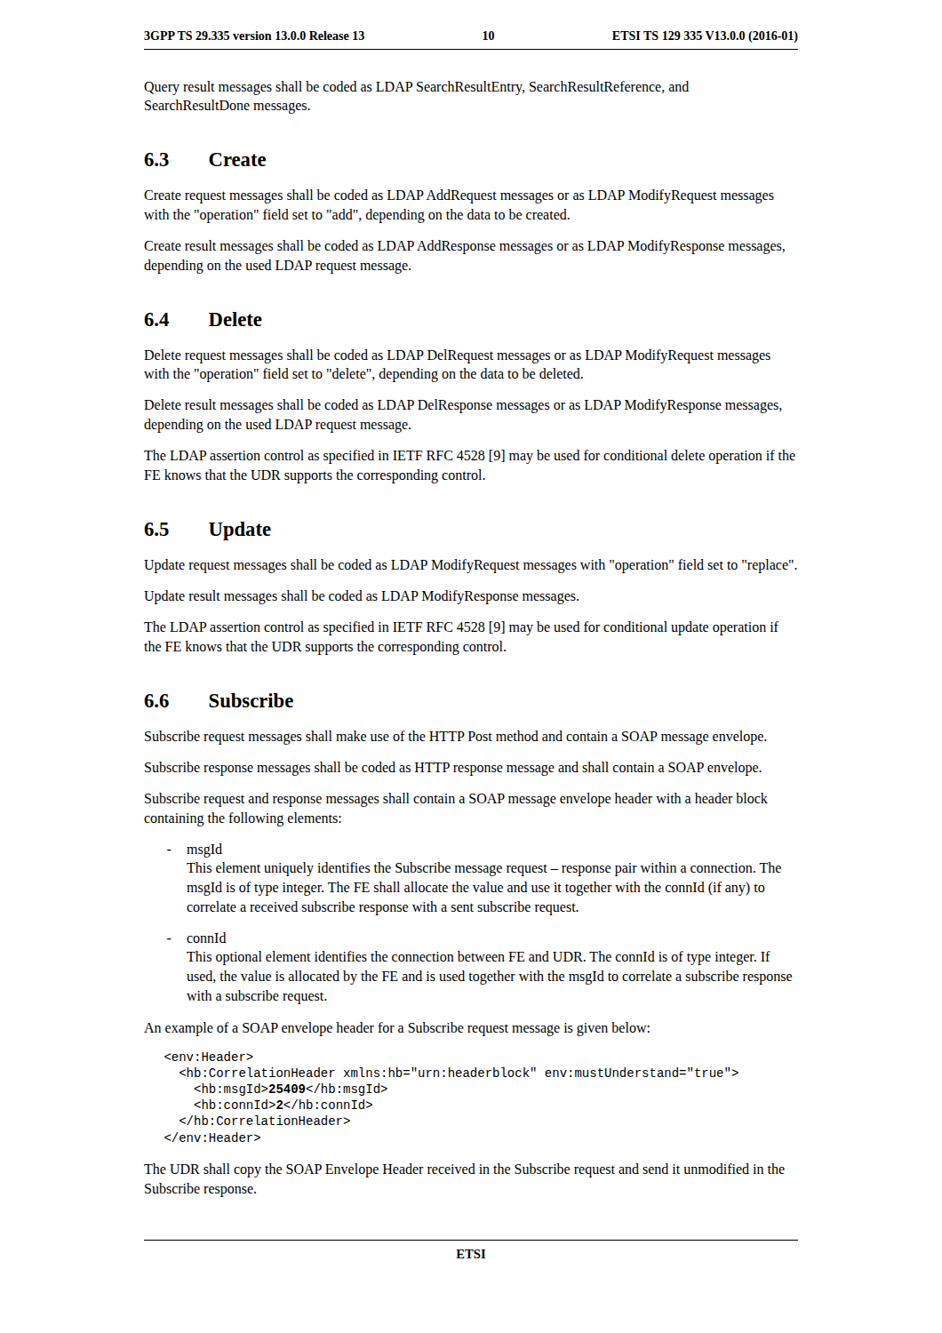3GPP TS 29.335 version 13.0.0 Release 13 10 ETSI TS 129 335 V13.0.0 (2016-01)
Query result messages shall be coded as LDAP SearchResultEntry, SearchResultReference, and SearchResultDone messages.
6.3 Create
Create request messages shall be coded as LDAP AddRequest messages or as LDAP ModifyRequest messages with the "operation" field set to "add", depending on the data to be created.
Create result messages shall be coded as LDAP AddResponse messages or as LDAP ModifyResponse messages, depending on the used LDAP request message.
6.4 Delete
Delete request messages shall be coded as LDAP DelRequest messages or as LDAP ModifyRequest messages with the "operation" field set to "delete", depending on the data to be deleted.
Delete result messages shall be coded as LDAP DelResponse messages or as LDAP ModifyResponse messages, depending on the used LDAP request message.
The LDAP assertion control as specified in IETF RFC 4528 [9] may be used for conditional delete operation if the FE knows that the UDR supports the corresponding control.
6.5 Update
Update request messages shall be coded as LDAP ModifyRequest messages with "operation" field set to "replace".
Update result messages shall be coded as LDAP ModifyResponse messages.
The LDAP assertion control as specified in IETF RFC 4528 [9] may be used for conditional update operation if the FE knows that the UDR supports the corresponding control.
6.6 Subscribe
Subscribe request messages shall make use of the HTTP Post method and contain a SOAP message envelope.
Subscribe response messages shall be coded as HTTP response message and shall contain a SOAP envelope.
Subscribe request and response messages shall contain a SOAP message envelope header with a header block containing the following elements:
msgId This element uniquely identifies the Subscribe message request – response pair within a connection. The msgId is of type integer. The FE shall allocate the value and use it together with the connId (if any) to correlate a received subscribe response with a sent subscribe request.
connId This optional element identifies the connection between FE and UDR. The connId is of type integer. If used, the value is allocated by the FE and is used together with the msgId to correlate a subscribe response with a subscribe request.
An example of a SOAP envelope header for a Subscribe request message is given below:
<env:Header>
  <hb:CorrelationHeader xmlns:hb="urn:headerblock" env:mustUnderstand="true">
    <hb:msgId>25409</hb:msgId>
    <hb:connId>2</hb:connId>
  </hb:CorrelationHeader>
</env:Header>
The UDR shall copy the SOAP Envelope Header received in the Subscribe request and send it unmodified in the Subscribe response.
ETSI